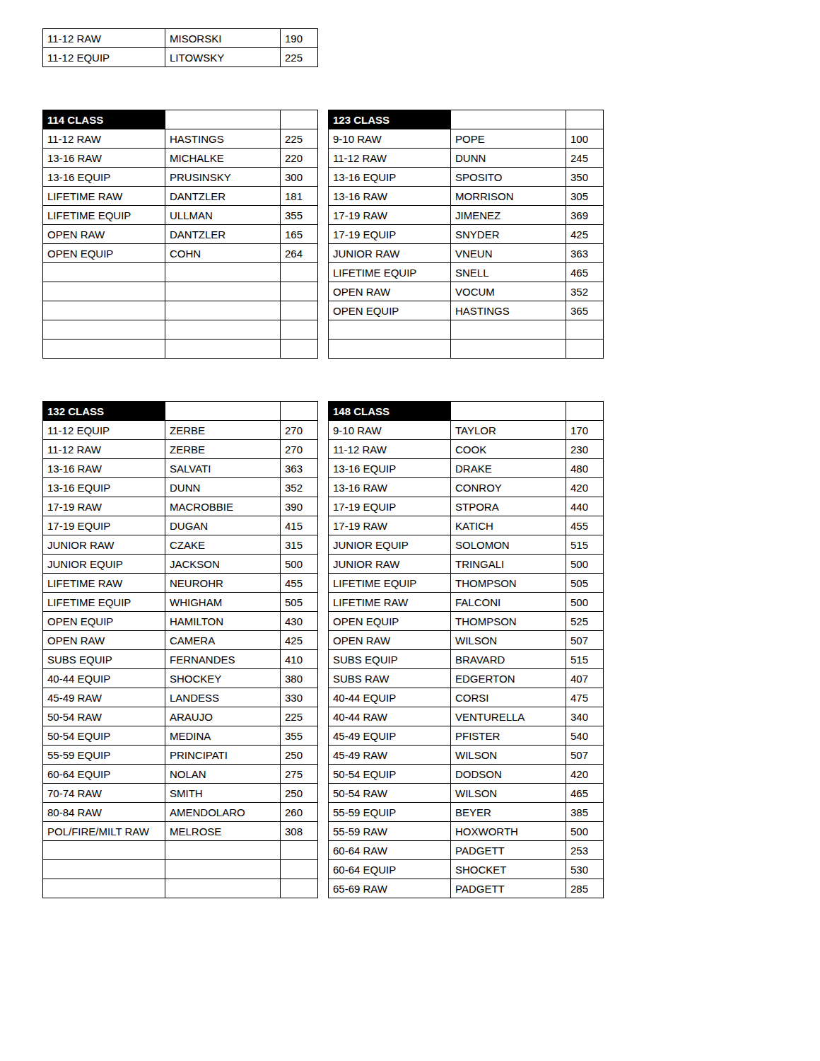| 11-12 RAW | MISORSKI | 190 |
| 11-12 EQUIP | LITOWSKY | 225 |
| 114 CLASS | | |
| 11-12 RAW | HASTINGS | 225 |
| 13-16 RAW | MICHALKE | 220 |
| 13-16 EQUIP | PRUSINSKY | 300 |
| LIFETIME RAW | DANTZLER | 181 |
| LIFETIME EQUIP | ULLMAN | 355 |
| OPEN RAW | DANTZLER | 165 |
| OPEN EQUIP | COHN | 264 |
| 123 CLASS | | |
| 9-10 RAW | POPE | 100 |
| 11-12 RAW | DUNN | 245 |
| 13-16 EQUIP | SPOSITO | 350 |
| 13-16 RAW | MORRISON | 305 |
| 17-19 RAW | JIMENEZ | 369 |
| 17-19 EQUIP | SNYDER | 425 |
| JUNIOR RAW | VNEUN | 363 |
| LIFETIME EQUIP | SNELL | 465 |
| OPEN RAW | VOCUM | 352 |
| OPEN EQUIP | HASTINGS | 365 |
| 132 CLASS | | |
| 11-12 EQUIP | ZERBE | 270 |
| 11-12 RAW | ZERBE | 270 |
| 13-16 RAW | SALVATI | 363 |
| 13-16 EQUIP | DUNN | 352 |
| 17-19 RAW | MACROBBIE | 390 |
| 17-19 EQUIP | DUGAN | 415 |
| JUNIOR RAW | CZAKE | 315 |
| JUNIOR EQUIP | JACKSON | 500 |
| LIFETIME RAW | NEUROHR | 455 |
| LIFETIME EQUIP | WHIGHAM | 505 |
| OPEN EQUIP | HAMILTON | 430 |
| OPEN RAW | CAMERA | 425 |
| SUBS EQUIP | FERNANDES | 410 |
| 40-44 EQUIP | SHOCKEY | 380 |
| 45-49 RAW | LANDESS | 330 |
| 50-54 RAW | ARAUJO | 225 |
| 50-54 EQUIP | MEDINA | 355 |
| 55-59 EQUIP | PRINCIPATI | 250 |
| 60-64 EQUIP | NOLAN | 275 |
| 70-74 RAW | SMITH | 250 |
| 80-84 RAW | AMENDOLARO | 260 |
| POL/FIRE/MILT RAW | MELROSE | 308 |
| 148 CLASS | | |
| 9-10 RAW | TAYLOR | 170 |
| 11-12 RAW | COOK | 230 |
| 13-16 EQUIP | DRAKE | 480 |
| 13-16 RAW | CONROY | 420 |
| 17-19 EQUIP | STPORA | 440 |
| 17-19 RAW | KATICH | 455 |
| JUNIOR EQUIP | SOLOMON | 515 |
| JUNIOR RAW | TRINGALI | 500 |
| LIFETIME EQUIP | THOMPSON | 505 |
| LIFETIME RAW | FALCONI | 500 |
| OPEN EQUIP | THOMPSON | 525 |
| OPEN RAW | WILSON | 507 |
| SUBS EQUIP | BRAVARD | 515 |
| SUBS RAW | EDGERTON | 407 |
| 40-44 EQUIP | CORSI | 475 |
| 40-44 RAW | VENTURELLA | 340 |
| 45-49 EQUIP | PFISTER | 540 |
| 45-49 RAW | WILSON | 507 |
| 50-54 EQUIP | DODSON | 420 |
| 50-54 RAW | WILSON | 465 |
| 55-59 EQUIP | BEYER | 385 |
| 55-59 RAW | HOXWORTH | 500 |
| 60-64 RAW | PADGETT | 253 |
| 60-64 EQUIP | SHOCKET | 530 |
| 65-69 RAW | PADGETT | 285 |